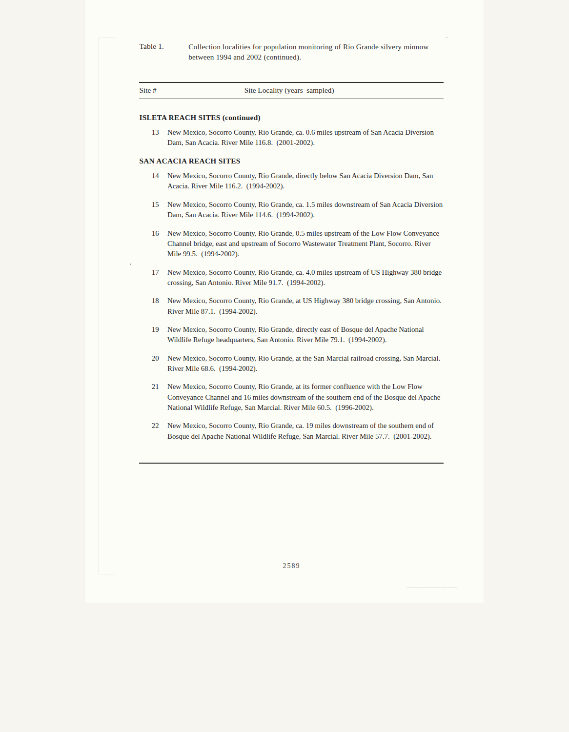−
Table 1.
Collection localities for population monitoring of Rio Grande silvery minnow between 1994 and 2002 (continued).
Site #
Site Locality (years sampled)
ISLETA REACH SITES (continued)
13 New Mexico, Socorro County, Rio Grande, ca. 0.6 miles upstream of San Acacia Diversion Dam, San Acacia. River Mile 116.8. (2001-2002).
SAN ACACIA REACH SITES
14 New Mexico, Socorro County, Rio Grande, directly below San Acacia Diversion Dam, San Acacia. River Mile 116.2. (1994-2002).
15 New Mexico, Socorro County, Rio Grande, ca. 1.5 miles downstream of San Acacia Diversion Dam, San Acacia. River Mile 114.6. (1994-2002).
16 New Mexico, Socorro County, Rio Grande, 0.5 miles upstream of the Low Flow Conveyance Channel bridge, east and upstream of Socorro Wastewater Treatment Plant, Socorro. River Mile 99.5. (1994-2002).
17 New Mexico, Socorro County, Rio Grande, ca. 4.0 miles upstream of US Highway 380 bridge crossing, San Antonio. River Mile 91.7. (1994-2002).
18 New Mexico, Socorro County, Rio Grande, at US Highway 380 bridge crossing, San Antonio. River Mile 87.1. (1994-2002).
19 New Mexico, Socorro County, Rio Grande, directly east of Bosque del Apache National Wildlife Refuge headquarters, San Antonio. River Mile 79.1. (1994-2002).
20 New Mexico, Socorro County, Rio Grande, at the San Marcial railroad crossing, San Marcial. River Mile 68.6. (1994-2002).
21 New Mexico, Socorro County, Rio Grande, at its former confluence with the Low Flow Conveyance Channel and 16 miles downstream of the southern end of the Bosque del Apache National Wildlife Refuge, San Marcial. River Mile 60.5. (1996-2002).
22 New Mexico, Socorro County, Rio Grande, ca. 19 miles downstream of the southern end of Bosque del Apache National Wildlife Refuge, San Marcial. River Mile 57.7. (2001-2002).
2589
—————————